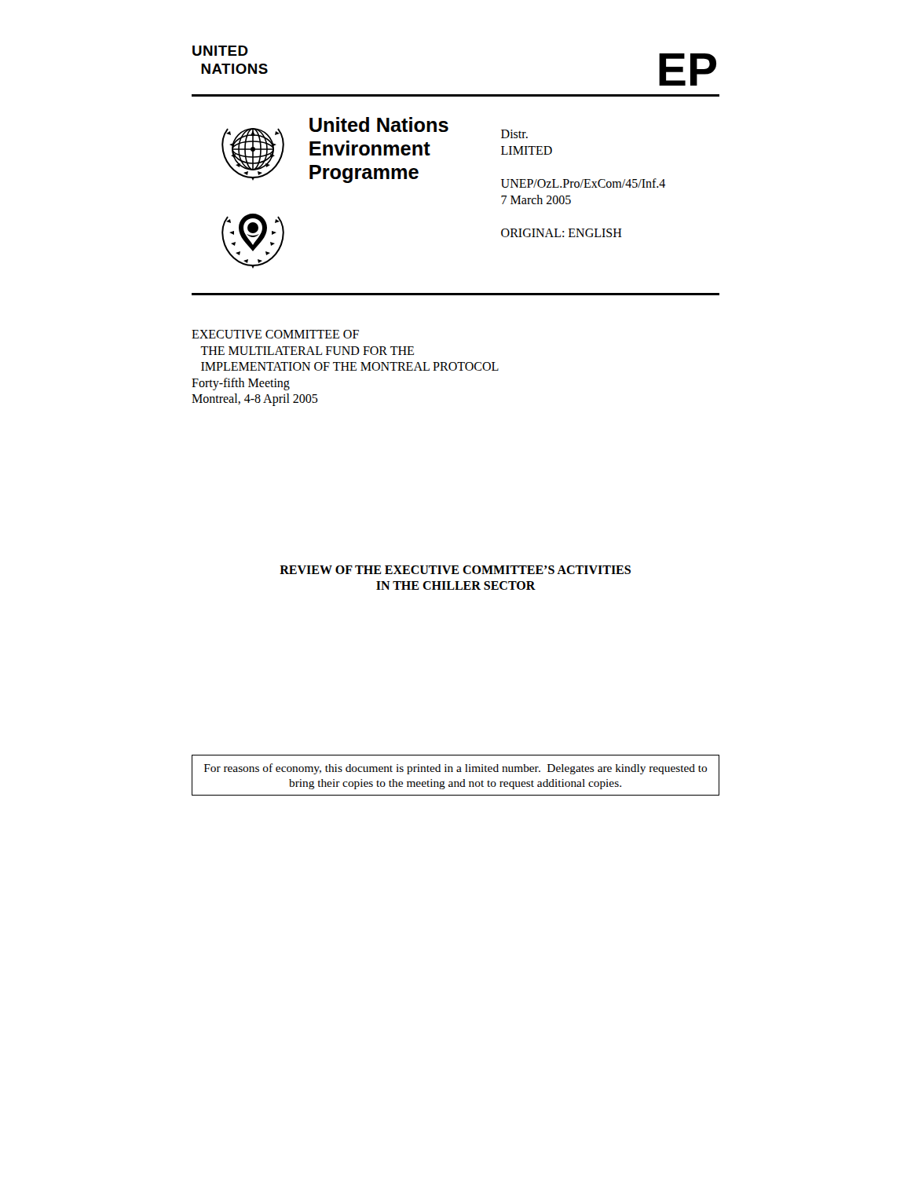UNITED
NATIONS
EP
United Nations
Environment
Programme
Distr.
LIMITED
UNEP/OzL.Pro/ExCom/45/Inf.4
7 March 2005
ORIGINAL: ENGLISH
EXECUTIVE COMMITTEE OF
THE MULTILATERAL FUND FOR THE
IMPLEMENTATION OF THE MONTREAL PROTOCOL
Forty-fifth Meeting
Montreal, 4-8 April 2005
REVIEW OF THE EXECUTIVE COMMITTEE’S ACTIVITIES
IN THE CHILLER SECTOR
For reasons of economy, this document is printed in a limited number. Delegates are kindly requested to bring their copies to the meeting and not to request additional copies.